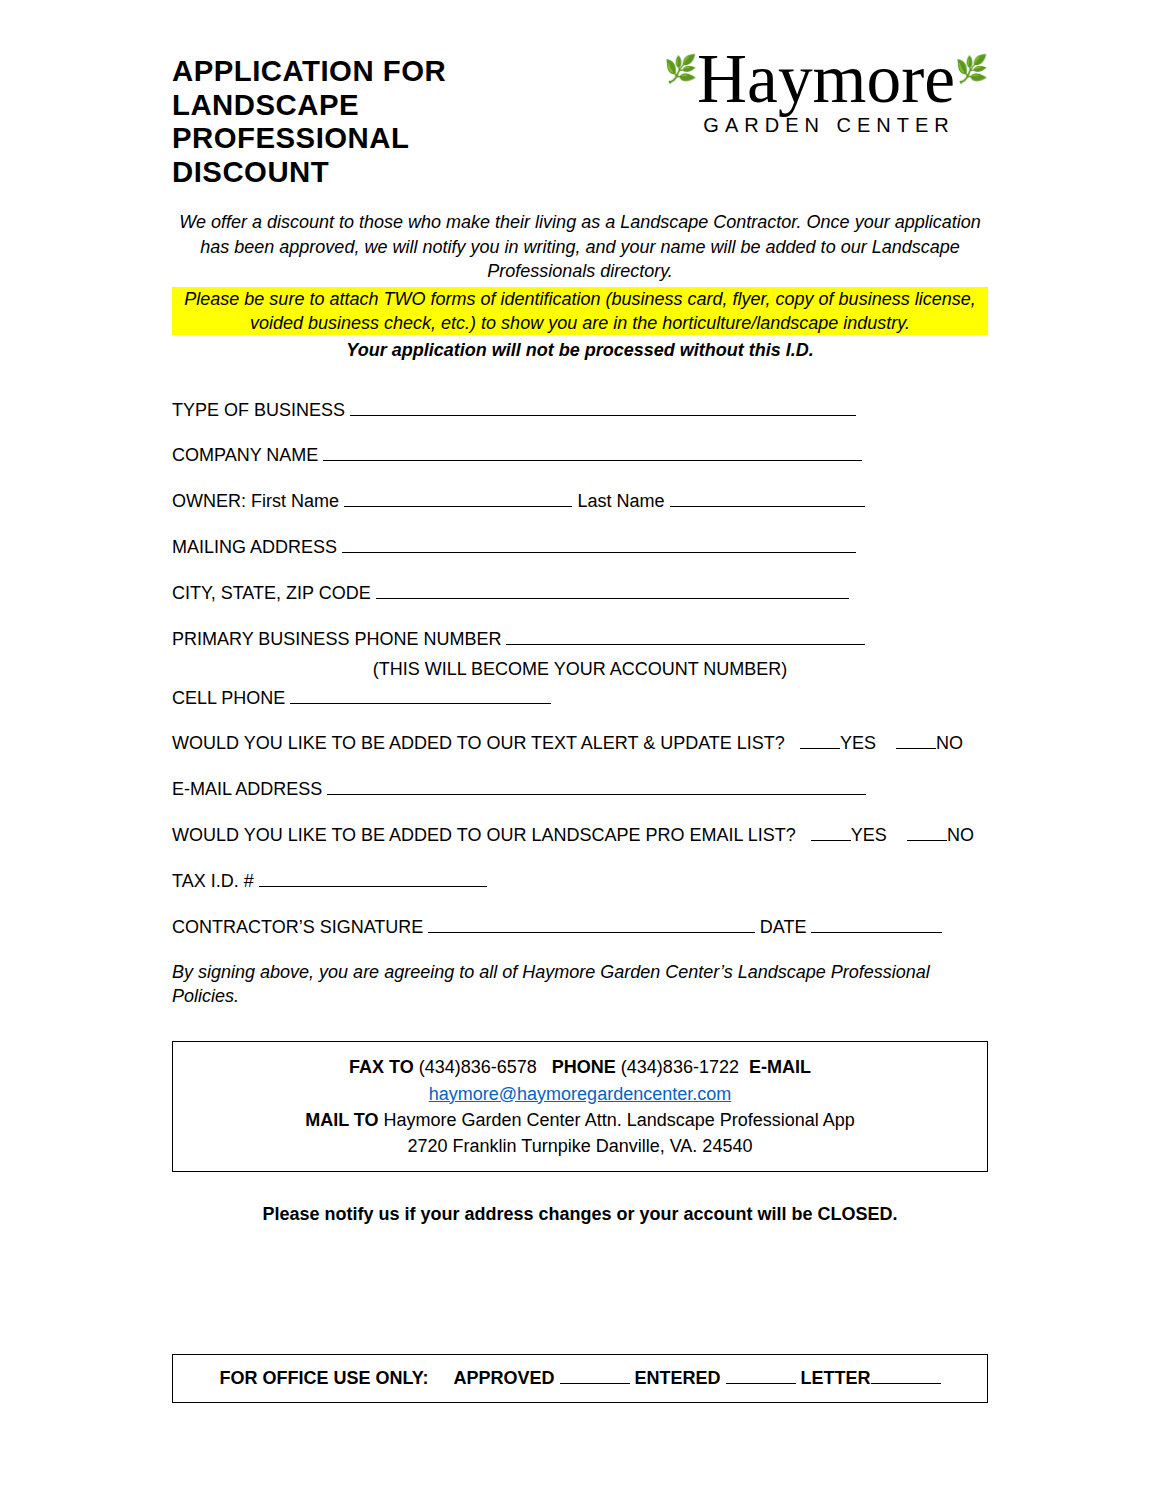APPLICATION FOR LANDSCAPE
PROFESSIONAL DISCOUNT
🌿Haymore🌿
GARDEN CENTER
We offer a discount to those who make their living as a Landscape Contractor. Once your application has been approved, we will notify you in writing, and your name will be added to our Landscape Professionals directory.
Please be sure to attach TWO forms of identification (business card, flyer, copy of business license, voided business check, etc.) to show you are in the horticulture/landscape industry.
Your application will not be processed without this I.D.
TYPE OF BUSINESS
COMPANY NAME
OWNER: First Name Last Name
MAILING ADDRESS
CITY, STATE, ZIP CODE
PRIMARY BUSINESS PHONE NUMBER
(THIS WILL BECOME YOUR ACCOUNT NUMBER)
CELL PHONE
WOULD YOU LIKE TO BE ADDED TO OUR TEXT ALERT & UPDATE LIST? YES NO
E-MAIL ADDRESS
WOULD YOU LIKE TO BE ADDED TO OUR LANDSCAPE PRO EMAIL LIST? YES NO
TAX I.D. #
CONTRACTOR’S SIGNATURE DATE
By signing above, you are agreeing to all of Haymore Garden Center’s Landscape Professional Policies.
FAX TO (434)836-6578 PHONE (434)836-1722 E-MAIL
haymore@haymoregardencenter.com
MAIL TO Haymore Garden Center Attn. Landscape Professional App
2720 Franklin Turnpike Danville, VA. 24540
Please notify us if your address changes or your account will be CLOSED.
FOR OFFICE USE ONLY: APPROVED ENTERED LETTER